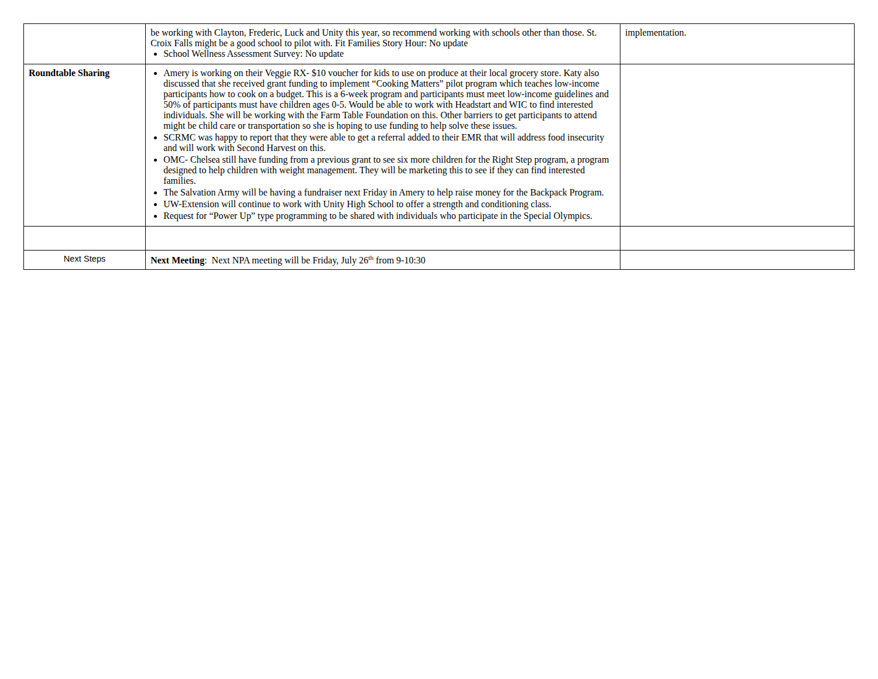| | be working with Clayton, Frederic, Luck and Unity this year, so recommend working with schools other than those. St. Croix Falls might be a good school to pilot with. Fit Families Story Hour: No update School Wellness Assessment Survey: No update | implementation. |
| Roundtable Sharing | Amery is working on their Veggie RX- $10 voucher for kids to use on produce at their local grocery store. Katy also discussed that she received grant funding to implement “Cooking Matters” pilot program which teaches low-income participants how to cook on a budget. This is a 6-week program and participants must meet low-income guidelines and 50% of participants must have children ages 0-5. Would be able to work with Headstart and WIC to find interested individuals. She will be working with the Farm Table Foundation on this. Other barriers to get participants to attend might be child care or transportation so she is hoping to use funding to help solve these issues. SCRMC was happy to report that they were able to get a referral added to their EMR that will address food insecurity and will work with Second Harvest on this. OMC- Chelsea still have funding from a previous grant to see six more children for the Right Step program, a program designed to help children with weight management. They will be marketing this to see if they can find interested families. The Salvation Army will be having a fundraiser next Friday in Amery to help raise money for the Backpack Program. UW-Extension will continue to work with Unity High School to offer a strength and conditioning class. Request for “Power Up” type programming to be shared with individuals who participate in the Special Olympics. | |
| Next Steps | Next Meeting : Next NPA meeting will be Friday, July 26 th from 9-10:30 | |